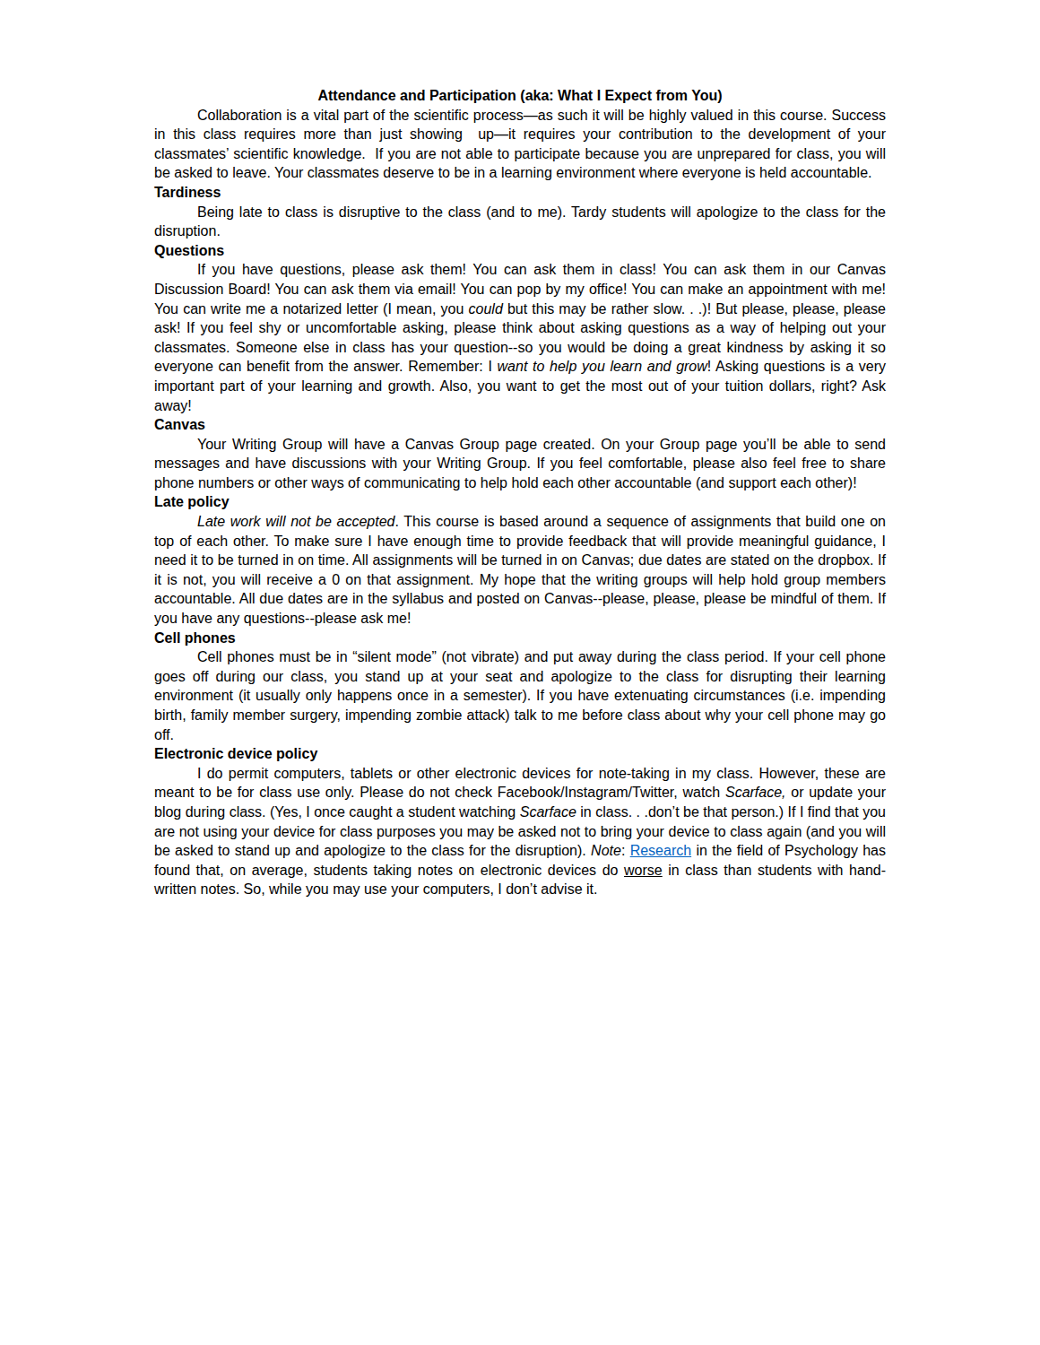Attendance and Participation (aka: What I Expect from You)
Collaboration is a vital part of the scientific process—as such it will be highly valued in this course. Success in this class requires more than just showing up—it requires your contribution to the development of your classmates’ scientific knowledge. If you are not able to participate because you are unprepared for class, you will be asked to leave. Your classmates deserve to be in a learning environment where everyone is held accountable.
Tardiness
Being late to class is disruptive to the class (and to me). Tardy students will apologize to the class for the disruption.
Questions
If you have questions, please ask them! You can ask them in class! You can ask them in our Canvas Discussion Board! You can ask them via email! You can pop by my office! You can make an appointment with me! You can write me a notarized letter (I mean, you could but this may be rather slow. . .)! But please, please, please ask! If you feel shy or uncomfortable asking, please think about asking questions as a way of helping out your classmates. Someone else in class has your question--so you would be doing a great kindness by asking it so everyone can benefit from the answer. Remember: I want to help you learn and grow! Asking questions is a very important part of your learning and growth. Also, you want to get the most out of your tuition dollars, right? Ask away!
Canvas
Your Writing Group will have a Canvas Group page created. On your Group page you’ll be able to send messages and have discussions with your Writing Group. If you feel comfortable, please also feel free to share phone numbers or other ways of communicating to help hold each other accountable (and support each other)!
Late policy
Late work will not be accepted. This course is based around a sequence of assignments that build one on top of each other. To make sure I have enough time to provide feedback that will provide meaningful guidance, I need it to be turned in on time. All assignments will be turned in on Canvas; due dates are stated on the dropbox. If it is not, you will receive a 0 on that assignment. My hope that the writing groups will help hold group members accountable. All due dates are in the syllabus and posted on Canvas--please, please, please be mindful of them. If you have any questions--please ask me!
Cell phones
Cell phones must be in “silent mode” (not vibrate) and put away during the class period. If your cell phone goes off during our class, you stand up at your seat and apologize to the class for disrupting their learning environment (it usually only happens once in a semester). If you have extenuating circumstances (i.e. impending birth, family member surgery, impending zombie attack) talk to me before class about why your cell phone may go off.
Electronic device policy
I do permit computers, tablets or other electronic devices for note-taking in my class. However, these are meant to be for class use only. Please do not check Facebook/Instagram/Twitter, watch Scarface, or update your blog during class. (Yes, I once caught a student watching Scarface in class. . .don’t be that person.) If I find that you are not using your device for class purposes you may be asked not to bring your device to class again (and you will be asked to stand up and apologize to the class for the disruption). Note: Research in the field of Psychology has found that, on average, students taking notes on electronic devices do worse in class than students with hand-written notes. So, while you may use your computers, I don’t advise it.